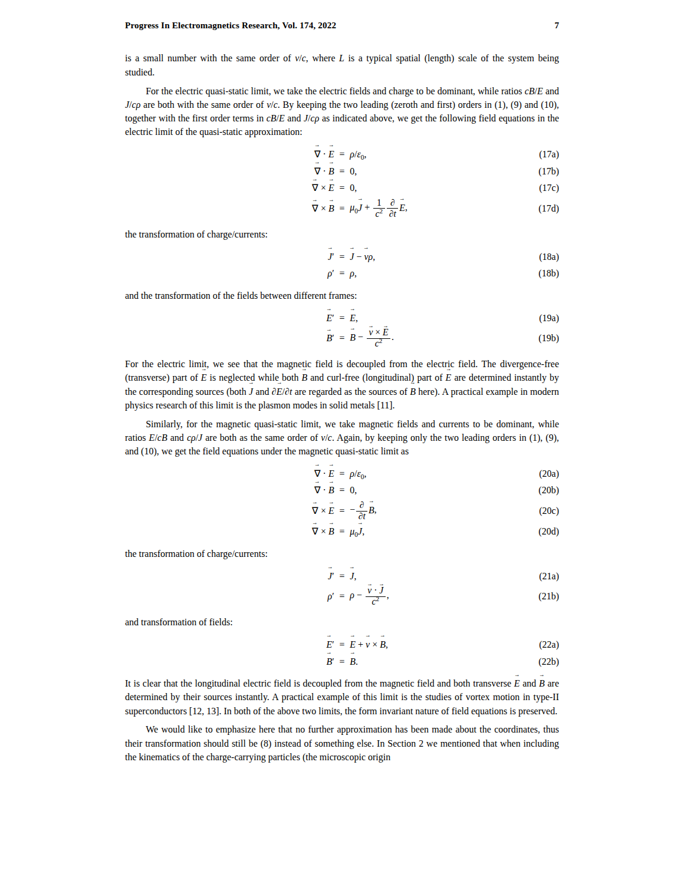Progress In Electromagnetics Research, Vol. 174, 2022 7
is a small number with the same order of v/c, where L is a typical spatial (length) scale of the system being studied.
For the electric quasi-static limit, we take the electric fields and charge to be dominant, while ratios cB/E and J/cρ are both with the same order of v/c. By keeping the two leading (zeroth and first) orders in (1), (9) and (10), together with the first order terms in cB/E and J/cρ as indicated above, we get the following field equations in the electric limit of the quasi-static approximation:
∇ · E = ρ/ε0, (17a)
∇ · B = 0, (17b)
∇ × E = 0, (17c)
∇ × B = μ0J + 1 c2∂∂t E, (17d)
the transformation of charge/currents:
J′ = J − vρ, (18a)
ρ′ = ρ, (18b)
and the transformation of the fields between different frames:
E′ = E, (19a)
B′ = B − v × E c2. (19b)
For the electric limit, we see that the magnetic field is decoupled from the electric field. The divergence-free (transverse) part of E is neglected while both B and curl-free (longitudinal) part of E are determined instantly by the corresponding sources (both J and ∂E/∂t are regarded as the sources of B here). A practical example in modern physics research of this limit is the plasmon modes in solid metals [11].
Similarly, for the magnetic quasi-static limit, we take magnetic fields and currents to be dominant, while ratios E/cB and cρ/J are both as the same order of v/c. Again, by keeping only the two leading orders in (1), (9), and (10), we get the field equations under the magnetic quasi-static limit as
∇ · E = ρ/ε0, (20a)
∇ · B = 0, (20b)
∇ × E = −∂∂t B, (20c)
∇ × B = μ0J, (20d)
the transformation of charge/currents:
J′ = J, (21a)
ρ′ = ρ − v · J c2, (21b)
and transformation of fields:
E′ = E + v × B, (22a)
B′ = B. (22b)
It is clear that the longitudinal electric field is decoupled from the magnetic field and both transverse E and B are determined by their sources instantly. A practical example of this limit is the studies of vortex motion in type-II superconductors [12, 13]. In both of the above two limits, the form invariant nature of field equations is preserved.
We would like to emphasize here that no further approximation has been made about the coordinates, thus their transformation should still be (8) instead of something else. In Section 2 we mentioned that when including the kinematics of the charge-carrying particles (the microscopic origin